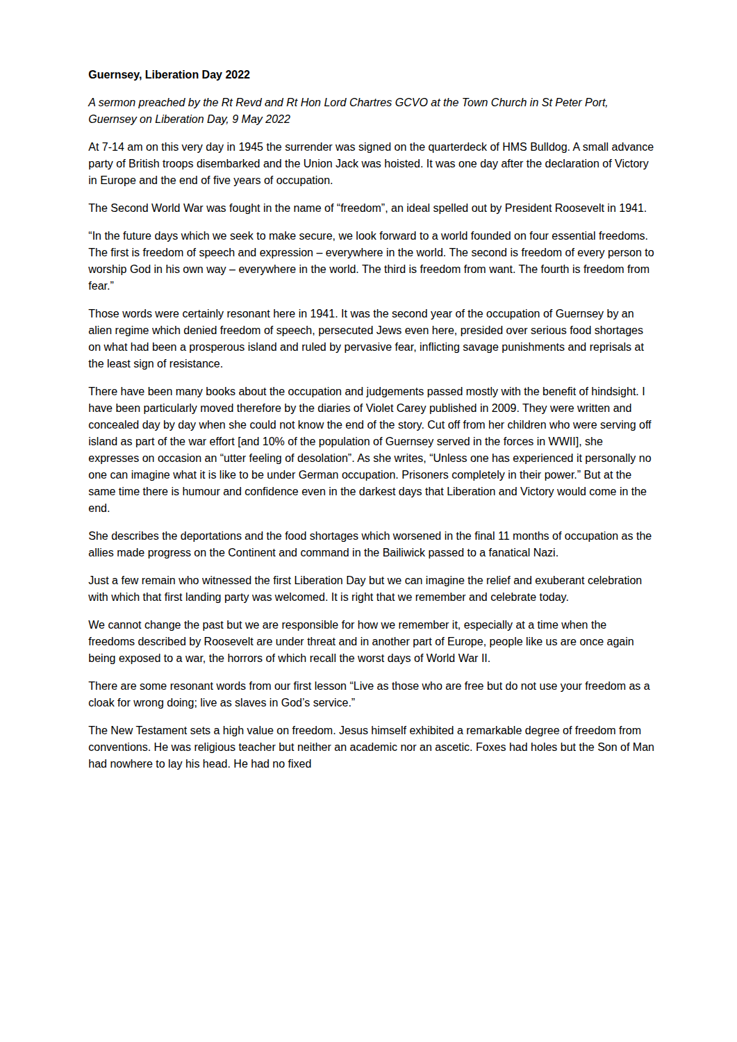Guernsey, Liberation Day 2022
A sermon preached by the Rt Revd and Rt Hon Lord Chartres GCVO at the Town Church in St Peter Port, Guernsey on Liberation Day, 9 May 2022
At 7-14 am on this very day in 1945 the surrender was signed on the quarterdeck of HMS Bulldog. A small advance party of British troops disembarked and the Union Jack was hoisted. It was one day after the declaration of Victory in Europe and the end of five years of occupation.
The Second World War was fought in the name of “freedom”, an ideal spelled out by President Roosevelt in 1941.
“In the future days which we seek to make secure, we look forward to a world founded on four essential freedoms. The first is freedom of speech and expression – everywhere in the world. The second is freedom of every person to worship God in his own way – everywhere in the world. The third is freedom from want. The fourth is freedom from fear.”
Those words were certainly resonant here in 1941. It was the second year of the occupation of Guernsey by an alien regime which denied freedom of speech, persecuted Jews even here, presided over serious food shortages on what had been a prosperous island and ruled by pervasive fear, inflicting savage punishments and reprisals at the least sign of resistance.
There have been many books about the occupation and judgements passed mostly with the benefit of hindsight. I have been particularly moved therefore by the diaries of Violet Carey published in 2009. They were written and concealed day by day when she could not know the end of the story. Cut off from her children who were serving off island as part of the war effort [and 10% of the population of Guernsey served in the forces in WWII], she expresses on occasion an “utter feeling of desolation”. As she writes, “Unless one has experienced it personally no one can imagine what it is like to be under German occupation. Prisoners completely in their power.” But at the same time there is humour and confidence even in the darkest days that Liberation and Victory would come in the end.
She describes the deportations and the food shortages which worsened in the final 11 months of occupation as the allies made progress on the Continent and command in the Bailiwick passed to a fanatical Nazi.
Just a few remain who witnessed the first Liberation Day but we can imagine the relief and exuberant celebration with which that first landing party was welcomed. It is right that we remember and celebrate today.
We cannot change the past but we are responsible for how we remember it, especially at a time when the freedoms described by Roosevelt are under threat and in another part of Europe, people like us are once again being exposed to a war, the horrors of which recall the worst days of World War II.
There are some resonant words from our first lesson “Live as those who are free but do not use your freedom as a cloak for wrong doing; live as slaves in God’s service.”
The New Testament sets a high value on freedom. Jesus himself exhibited a remarkable degree of freedom from conventions. He was religious teacher but neither an academic nor an ascetic. Foxes had holes but the Son of Man had nowhere to lay his head. He had no fixed